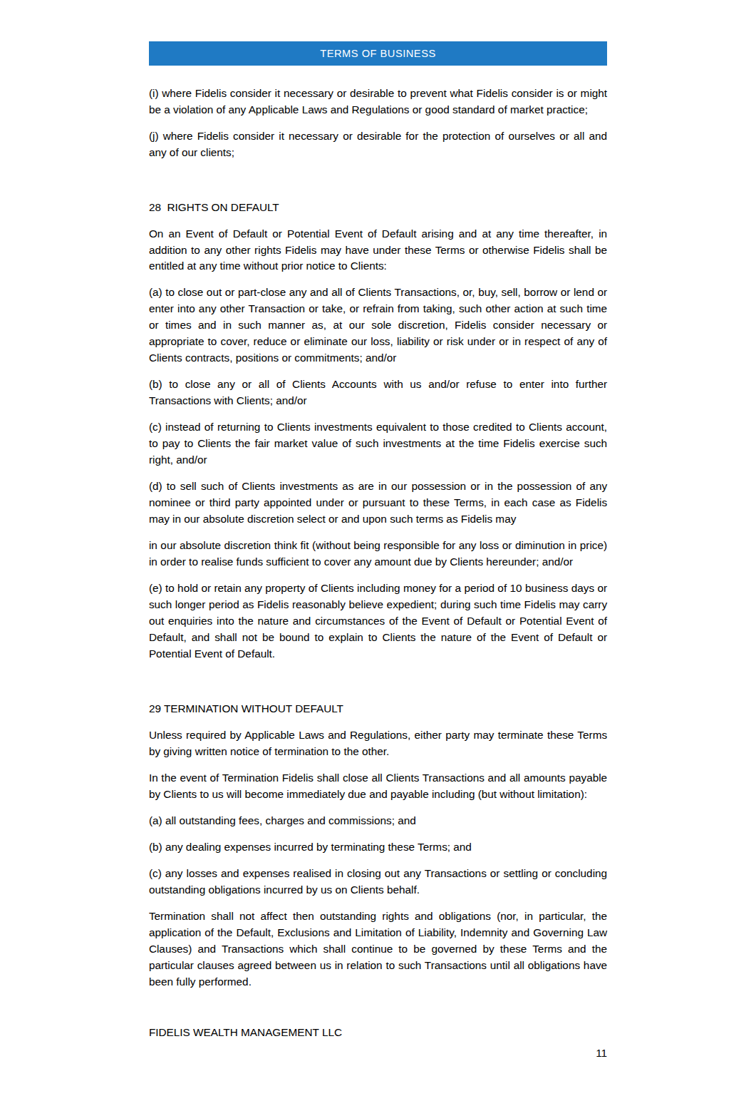TERMS OF BUSINESS
(i) where Fidelis consider it necessary or desirable to prevent what Fidelis consider is or might be a violation of any Applicable Laws and Regulations or good standard of market practice;
(j) where Fidelis consider it necessary or desirable for the protection of ourselves or all and any of our clients;
28 RIGHTS ON DEFAULT
On an Event of Default or Potential Event of Default arising and at any time thereafter, in addition to any other rights Fidelis may have under these Terms or otherwise Fidelis shall be entitled at any time without prior notice to Clients:
(a) to close out or part-close any and all of Clients Transactions, or, buy, sell, borrow or lend or enter into any other Transaction or take, or refrain from taking, such other action at such time or times and in such manner as, at our sole discretion, Fidelis consider necessary or appropriate to cover, reduce or eliminate our loss, liability or risk under or in respect of any of Clients contracts, positions or commitments; and/or
(b) to close any or all of Clients Accounts with us and/or refuse to enter into further Transactions with Clients; and/or
(c) instead of returning to Clients investments equivalent to those credited to Clients account, to pay to Clients the fair market value of such investments at the time Fidelis exercise such right, and/or
(d) to sell such of Clients investments as are in our possession or in the possession of any nominee or third party appointed under or pursuant to these Terms, in each case as Fidelis may in our absolute discretion select or and upon such terms as Fidelis may
in our absolute discretion think fit (without being responsible for any loss or diminution in price) in order to realise funds sufficient to cover any amount due by Clients hereunder; and/or
(e) to hold or retain any property of Clients including money for a period of 10 business days or such longer period as Fidelis reasonably believe expedient; during such time Fidelis may carry out enquiries into the nature and circumstances of the Event of Default or Potential Event of Default, and shall not be bound to explain to Clients the nature of the Event of Default or Potential Event of Default.
29 TERMINATION WITHOUT DEFAULT
Unless required by Applicable Laws and Regulations, either party may terminate these Terms by giving written notice of termination to the other.
In the event of Termination Fidelis shall close all Clients Transactions and all amounts payable by Clients to us will become immediately due and payable including (but without limitation):
(a) all outstanding fees, charges and commissions; and
(b) any dealing expenses incurred by terminating these Terms; and
(c) any losses and expenses realised in closing out any Transactions or settling or concluding outstanding obligations incurred by us on Clients behalf.
Termination shall not affect then outstanding rights and obligations (nor, in particular, the application of the Default, Exclusions and Limitation of Liability, Indemnity and Governing Law Clauses) and Transactions which shall continue to be governed by these Terms and the particular clauses agreed between us in relation to such Transactions until all obligations have been fully performed.
FIDELIS WEALTH MANAGEMENT LLC
11